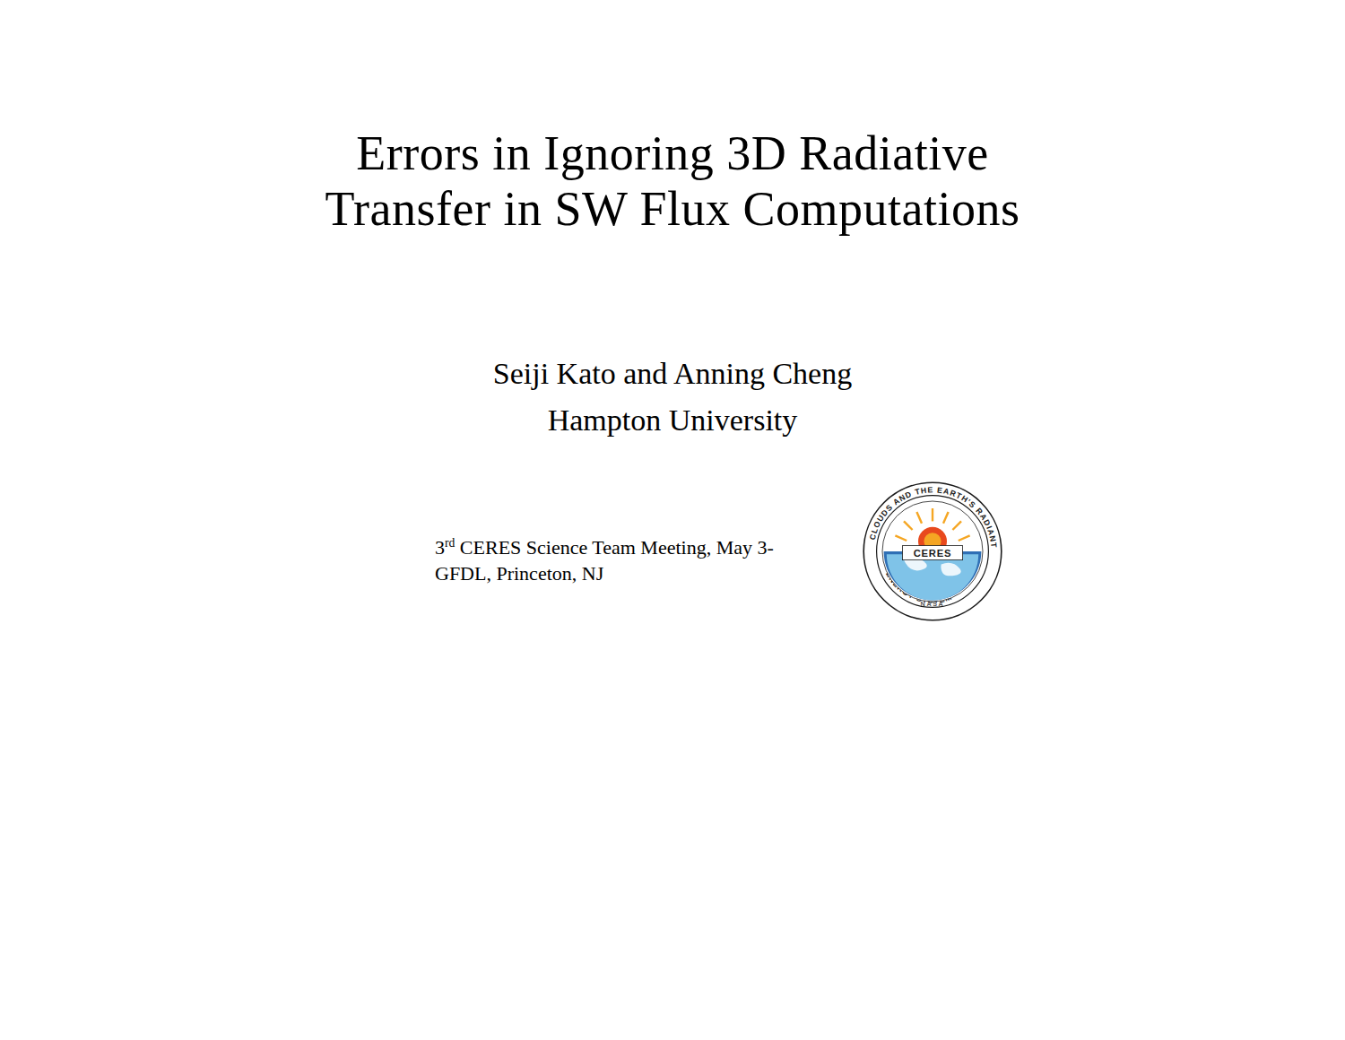Errors in Ignoring 3D Radiative Transfer in SW Flux Computations
Seiji Kato and Anning Cheng
Hampton University
3rd CERES Science Team Meeting, May 3-
GFDL, Princeton, NJ
CLOUDS AND THE EARTH'S RADIANT ENERGY SYSTEM CERES NASA